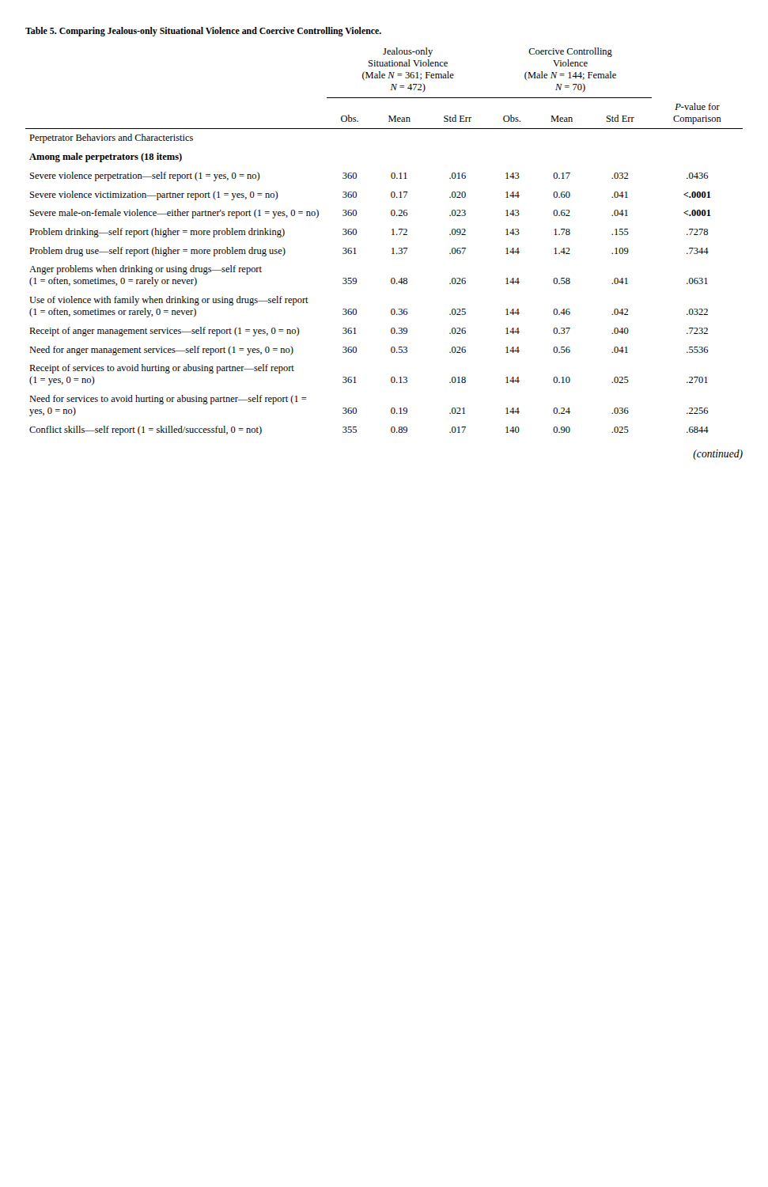Table 5. Comparing Jealous-only Situational Violence and Coercive Controlling Violence.
| | Jealous-only Situational Violence (Male N = 361; Female N = 472) | Coercive Controlling Violence (Male N = 144; Female N = 70) | |
| --- | --- | --- | --- |
| | Obs. | Mean | Std Err | Obs. | Mean | Std Err | P -value for Comparison |
| Perpetrator Behaviors and Characteristics | | | | | | | |
| Among male perpetrators (18 items) | | | | | | | |
| Severe violence perpetration—self report (1 = yes, 0 = no) | 360 | 0.11 | .016 | 143 | 0.17 | .032 | .0436 |
| Severe violence victimization—partner report (1 = yes, 0 = no) | 360 | 0.17 | .020 | 144 | 0.60 | .041 | <.0001 |
| Severe male-on-female violence—either partner's report (1 = yes, 0 = no) | 360 | 0.26 | .023 | 143 | 0.62 | .041 | <.0001 |
| Problem drinking—self report (higher = more problem drinking) | 360 | 1.72 | .092 | 143 | 1.78 | .155 | .7278 |
| Problem drug use—self report (higher = more problem drug use) | 361 | 1.37 | .067 | 144 | 1.42 | .109 | .7344 |
| Anger problems when drinking or using drugs—self report (1 = often, sometimes, 0 = rarely or never) | 359 | 0.48 | .026 | 144 | 0.58 | .041 | .0631 |
| Use of violence with family when drinking or using drugs—self report (1 = often, sometimes or rarely, 0 = never) | 360 | 0.36 | .025 | 144 | 0.46 | .042 | .0322 |
| Receipt of anger management services—self report (1 = yes, 0 = no) | 361 | 0.39 | .026 | 144 | 0.37 | .040 | .7232 |
| Need for anger management services—self report (1 = yes, 0 = no) | 360 | 0.53 | .026 | 144 | 0.56 | .041 | .5536 |
| Receipt of services to avoid hurting or abusing partner—self report (1 = yes, 0 = no) | 361 | 0.13 | .018 | 144 | 0.10 | .025 | .2701 |
| Need for services to avoid hurting or abusing partner—self report (1 = yes, 0 = no) | 360 | 0.19 | .021 | 144 | 0.24 | .036 | .2256 |
| Conflict skills—self report (1 = skilled/successful, 0 = not) | 355 | 0.89 | .017 | 140 | 0.90 | .025 | .6844 |
(continued)